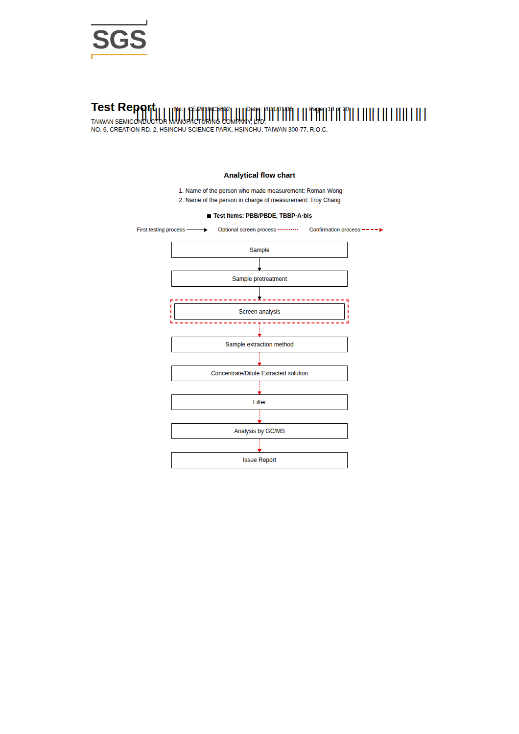SGS
Test Report
No. : CE/2010/C5692 Date : 2011/01/06 Page : 18 of 20
|‖|‖|‖‖|‖|‖‖|‖|‖‖|‖|‖|‖‖|‖|‖‖|‖|‖|‖‖|‖|‖‖|‖|
TAIWAN SEMICONDUCTOR MANUFACTURING COMPANY, LTD.
NO. 6, CREATION RD. 2, HSINCHU SCIENCE PARK, HSINCHU, TAIWAN 300-77, R.O.C.
Analytical flow chart
Name of the person who made measurement: Roman Wong
Name of the person in charge of measurement: Troy Chang
Test Items: PBB/PBDE, TBBP-A-bis
First testing process
Optional screen process
Confirmation process
Sample
Sample pretreatment
Screen analysis
Sample extraction method
Concentrate/Dilute Extracted solution
Filter
Analysis by GC/MS
Issue Report